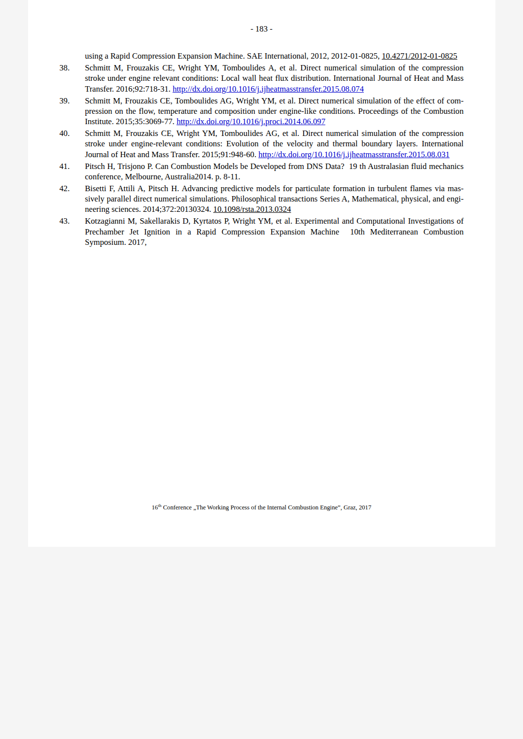- 183 -
using a Rapid Compression Expansion Machine. SAE International, 2012, 2012-01-0825, 10.4271/2012-01-0825
38. Schmitt M, Frouzakis CE, Wright YM, Tomboulides A, et al. Direct numerical simulation of the compression stroke under engine relevant conditions: Local wall heat flux distribution. International Journal of Heat and Mass Transfer. 2016;92:718-31. http://dx.doi.org/10.1016/j.ijheatmasstransfer.2015.08.074
39. Schmitt M, Frouzakis CE, Tomboulides AG, Wright YM, et al. Direct numerical simulation of the effect of compression on the flow, temperature and composition under engine-like conditions. Proceedings of the Combustion Institute. 2015;35:3069-77. http://dx.doi.org/10.1016/j.proci.2014.06.097
40. Schmitt M, Frouzakis CE, Wright YM, Tomboulides AG, et al. Direct numerical simulation of the compression stroke under engine-relevant conditions: Evolution of the velocity and thermal boundary layers. International Journal of Heat and Mass Transfer. 2015;91:948-60. http://dx.doi.org/10.1016/j.ijheatmasstransfer.2015.08.031
41. Pitsch H, Trisjono P. Can Combustion Models be Developed from DNS Data? 19 th Australasian fluid mechanics conference, Melbourne, Australia2014. p. 8-11.
42. Bisetti F, Attili A, Pitsch H. Advancing predictive models for particulate formation in turbulent flames via massively parallel direct numerical simulations. Philosophical transactions Series A, Mathematical, physical, and engineering sciences. 2014;372:20130324. 10.1098/rsta.2013.0324
43. Kotzagianni M, Sakellarakis D, Kyrtatos P, Wright YM, et al. Experimental and Computational Investigations of Prechamber Jet Ignition in a Rapid Compression Expansion Machine 10th Mediterranean Combustion Symposium. 2017,
16th Conference „The Working Process of the Internal Combustion Engine”, Graz, 2017